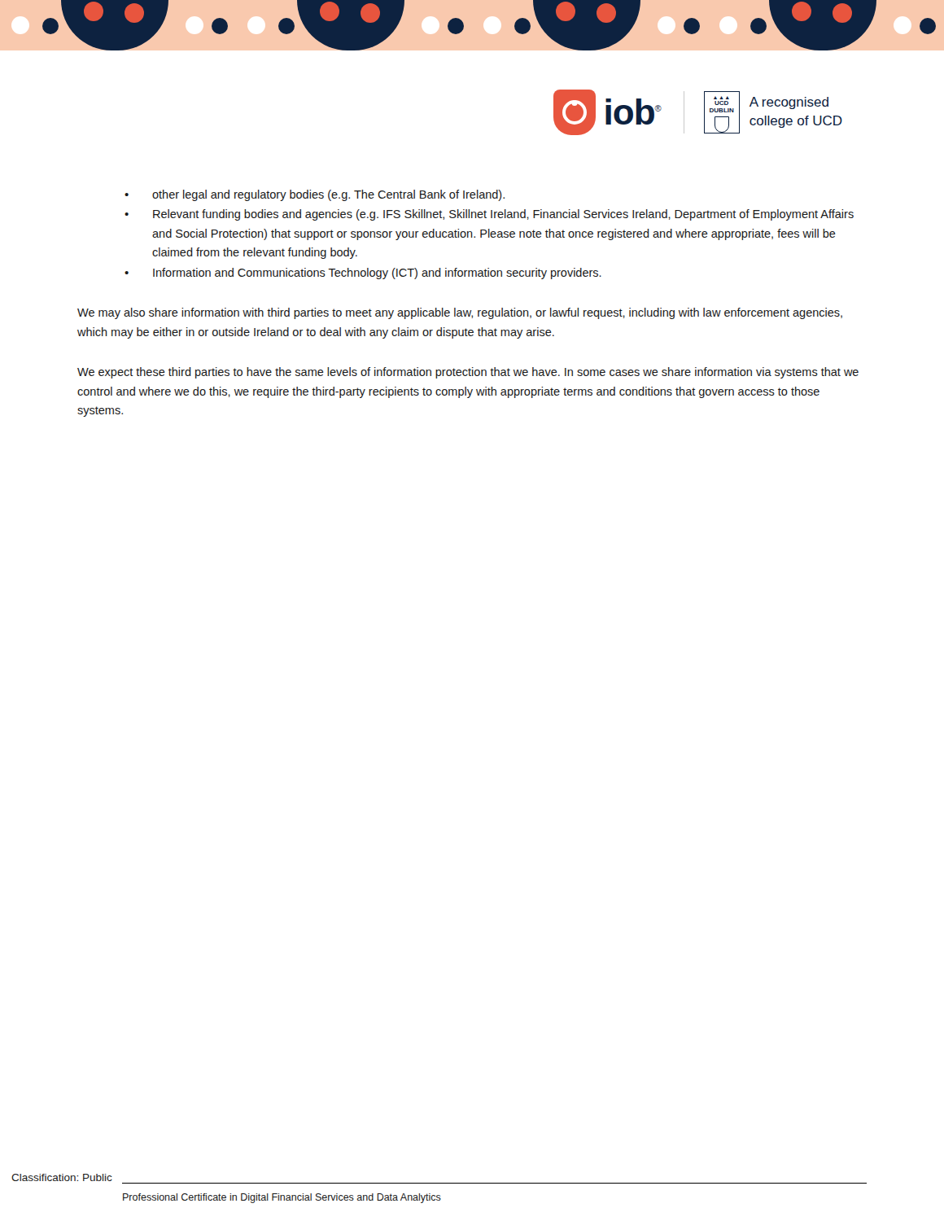iob®
▲▲▲
UCD
DUBLIN
A recognised
college of UCD
other legal and regulatory bodies (e.g. The Central Bank of Ireland).
Relevant funding bodies and agencies (e.g. IFS Skillnet, Skillnet Ireland, Financial Services Ireland, Department of Employment Affairs and Social Protection) that support or sponsor your education. Please note that once registered and where appropriate, fees will be claimed from the relevant funding body.
Information and Communications Technology (ICT) and information security providers.
We may also share information with third parties to meet any applicable law, regulation, or lawful request, including with law enforcement agencies, which may be either in or outside Ireland or to deal with any claim or dispute that may arise.
We expect these third parties to have the same levels of information protection that we have. In some cases we share information via systems that we control and where we do this, we require the third-party recipients to comply with appropriate terms and conditions that govern access to those systems.
Classification: Public
Professional Certificate in Digital Financial Services and Data Analytics